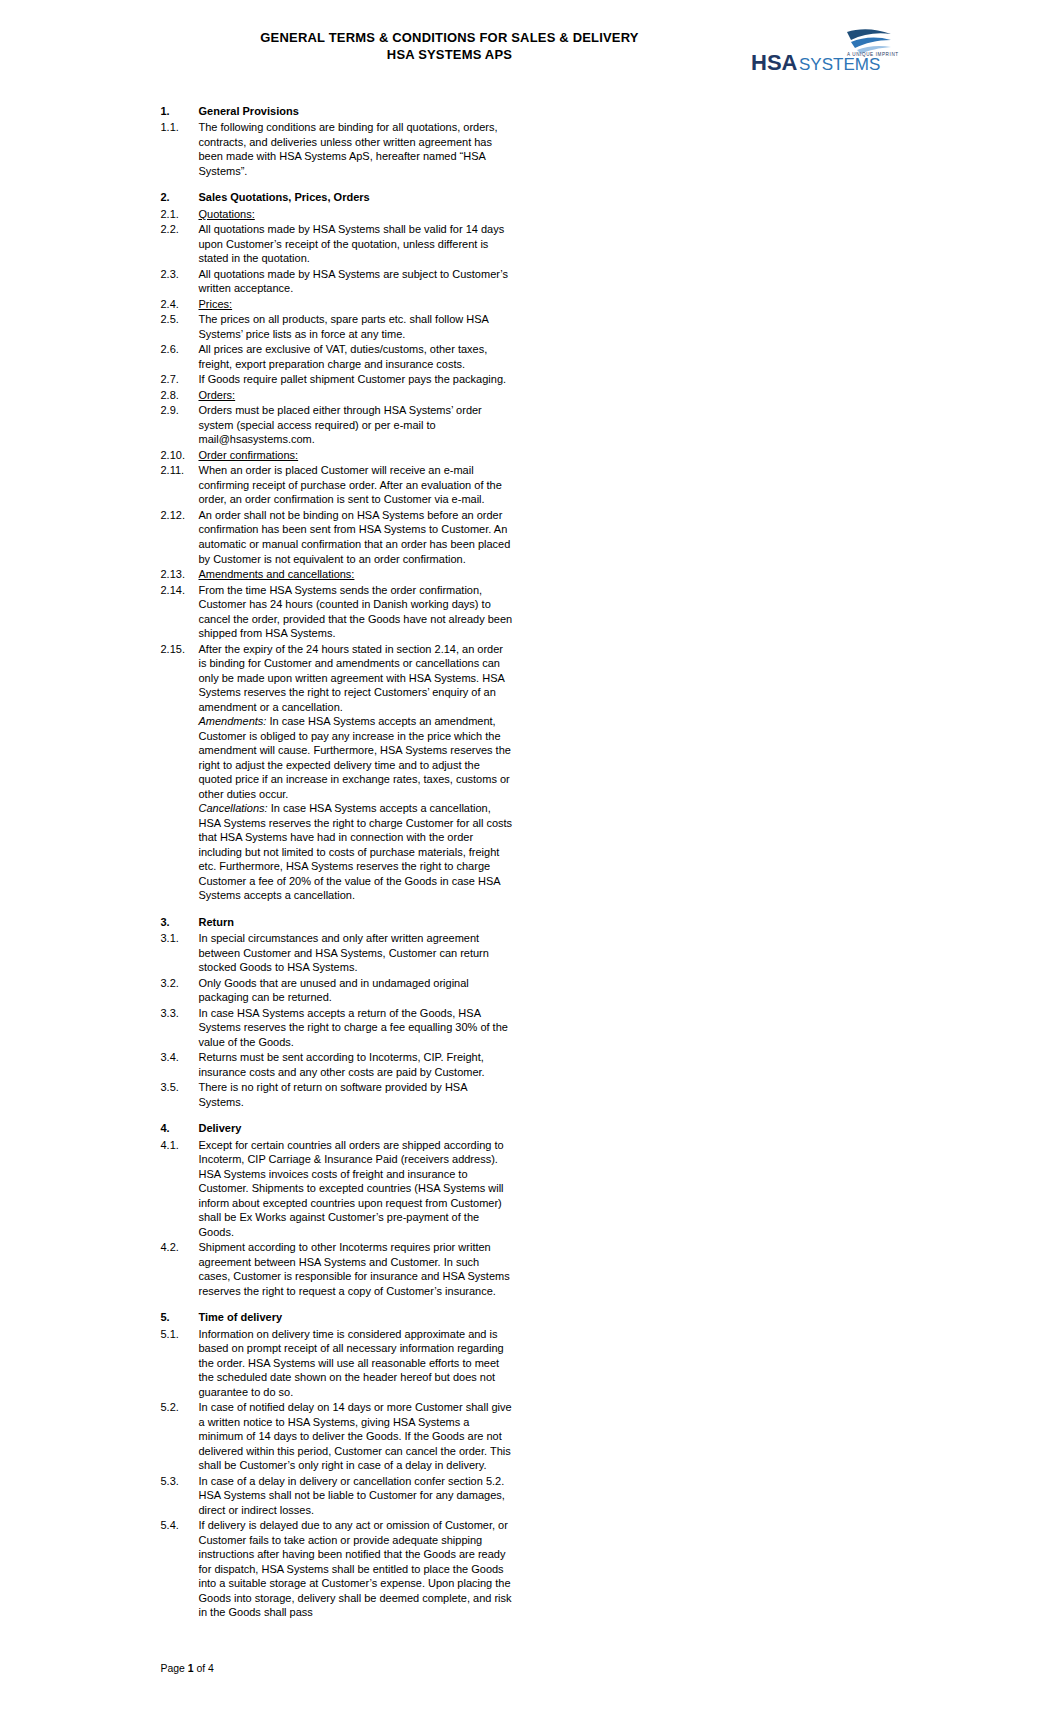GENERAL TERMS & CONDITIONS FOR SALES & DELIVERY
HSA SYSTEMS APS
HSA Systems HSA SYSTEMS A UNIQUE IMPRINT
1. General Provisions
1.1. The following conditions are binding for all quotations, orders, contracts, and deliveries unless other written agreement has been made with HSA Systems ApS, hereafter named “HSA Systems”.
2. Sales Quotations, Prices, Orders
2.1. Quotations:
2.2. All quotations made by HSA Systems shall be valid for 14 days upon Customer’s receipt of the quotation, unless different is stated in the quotation.
2.3. All quotations made by HSA Systems are subject to Customer’s written acceptance.
2.4. Prices:
2.5. The prices on all products, spare parts etc. shall follow HSA Systems’ price lists as in force at any time.
2.6. All prices are exclusive of VAT, duties/customs, other taxes, freight, export preparation charge and insurance costs.
2.7. If Goods require pallet shipment Customer pays the packaging.
2.8. Orders:
2.9. Orders must be placed either through HSA Systems’ order system (special access required) or per e-mail to mail@hsasystems.com.
2.10. Order confirmations:
2.11. When an order is placed Customer will receive an e-mail confirming receipt of purchase order. After an evaluation of the order, an order confirmation is sent to Customer via e-mail.
2.12. An order shall not be binding on HSA Systems before an order confirmation has been sent from HSA Systems to Customer. An automatic or manual confirmation that an order has been placed by Customer is not equivalent to an order confirmation.
2.13. Amendments and cancellations:
2.14. From the time HSA Systems sends the order confirmation, Customer has 24 hours (counted in Danish working days) to cancel the order, provided that the Goods have not already been shipped from HSA Systems.
2.15. After the expiry of the 24 hours stated in section 2.14, an order is binding for Customer and amendments or cancellations can only be made upon written agreement with HSA Systems. HSA Systems reserves the right to reject Customers’ enquiry of an amendment or a cancellation.
Amendments: In case HSA Systems accepts an amendment, Customer is obliged to pay any increase in the price which the amendment will cause. Furthermore, HSA Systems reserves the right to adjust the expected delivery time and to adjust the quoted price if an increase in exchange rates, taxes, customs or other duties occur.
Cancellations: In case HSA Systems accepts a cancellation, HSA Systems reserves the right to charge Customer for all costs that HSA Systems have had in connection with the order including but not limited to costs of purchase materials, freight etc. Furthermore, HSA Systems reserves the right to charge Customer a fee of 20% of the value of the Goods in case HSA Systems accepts a cancellation.
3. Return
3.1. In special circumstances and only after written agreement between Customer and HSA Systems, Customer can return stocked Goods to HSA Systems.
3.2. Only Goods that are unused and in undamaged original packaging can be returned.
3.3. In case HSA Systems accepts a return of the Goods, HSA Systems reserves the right to charge a fee equalling 30% of the value of the Goods.
3.4. Returns must be sent according to Incoterms, CIP. Freight, insurance costs and any other costs are paid by Customer.
3.5. There is no right of return on software provided by HSA Systems.
4. Delivery
4.1. Except for certain countries all orders are shipped according to Incoterm, CIP Carriage & Insurance Paid (receivers address). HSA Systems invoices costs of freight and insurance to Customer. Shipments to excepted countries (HSA Systems will inform about excepted countries upon request from Customer) shall be Ex Works against Customer’s pre-payment of the Goods.
4.2. Shipment according to other Incoterms requires prior written agreement between HSA Systems and Customer. In such cases, Customer is responsible for insurance and HSA Systems reserves the right to request a copy of Customer’s insurance.
5. Time of delivery
5.1. Information on delivery time is considered approximate and is based on prompt receipt of all necessary information regarding the order. HSA Systems will use all reasonable efforts to meet the scheduled date shown on the header hereof but does not guarantee to do so.
5.2. In case of notified delay on 14 days or more Customer shall give a written notice to HSA Systems, giving HSA Systems a minimum of 14 days to deliver the Goods. If the Goods are not delivered within this period, Customer can cancel the order. This shall be Customer’s only right in case of a delay in delivery.
5.3. In case of a delay in delivery or cancellation confer section 5.2. HSA Systems shall not be liable to Customer for any damages, direct or indirect losses.
5.4. If delivery is delayed due to any act or omission of Customer, or Customer fails to take action or provide adequate shipping instructions after having been notified that the Goods are ready for dispatch, HSA Systems shall be entitled to place the Goods into a suitable storage at Customer’s expense. Upon placing the Goods into storage, delivery shall be deemed complete, and risk in the Goods shall pass
Page 1 of 4